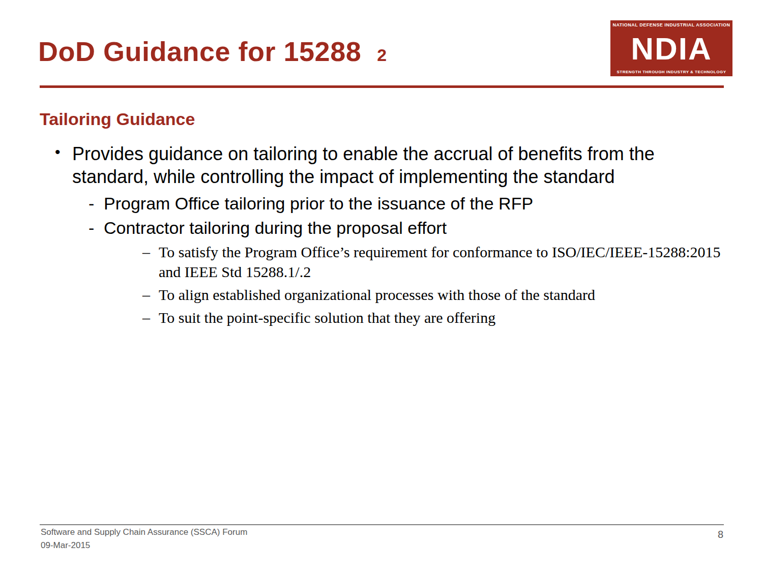DoD Guidance for 15288 2
NATIONAL DEFENSE INDUSTRIAL ASSOCIATION
NDIA
STRENGTH THROUGH INDUSTRY & TECHNOLOGY
Tailoring Guidance
Provides guidance on tailoring to enable the accrual of benefits from the standard, while controlling the impact of implementing the standard
Program Office tailoring prior to the issuance of the RFP
Contractor tailoring during the proposal effort
To satisfy the Program Office’s requirement for conformance to ISO/IEC/IEEE-15288:2015 and IEEE Std 15288.1/.2
To align established organizational processes with those of the standard
To suit the point-specific solution that they are offering
Software and Supply Chain Assurance (SSCA) Forum
09-Mar-2015
8